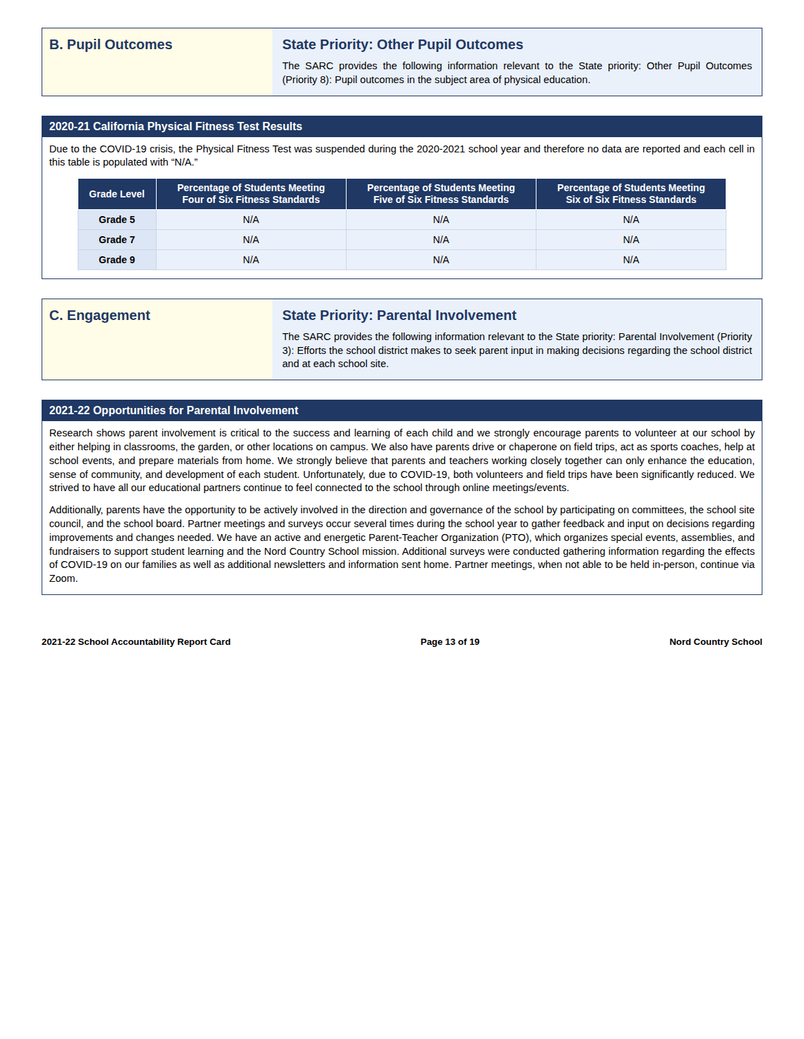B. Pupil Outcomes
State Priority: Other Pupil Outcomes
The SARC provides the following information relevant to the State priority: Other Pupil Outcomes (Priority 8): Pupil outcomes in the subject area of physical education.
2020-21 California Physical Fitness Test Results
Due to the COVID-19 crisis, the Physical Fitness Test was suspended during the 2020-2021 school year and therefore no data are reported and each cell in this table is populated with “N/A.”
| Grade Level | Percentage of Students Meeting Four of Six Fitness Standards | Percentage of Students Meeting Five of Six Fitness Standards | Percentage of Students Meeting Six of Six Fitness Standards |
| --- | --- | --- | --- |
| Grade 5 | N/A | N/A | N/A |
| Grade 7 | N/A | N/A | N/A |
| Grade 9 | N/A | N/A | N/A |
C. Engagement
State Priority: Parental Involvement
The SARC provides the following information relevant to the State priority: Parental Involvement (Priority 3): Efforts the school district makes to seek parent input in making decisions regarding the school district and at each school site.
2021-22 Opportunities for Parental Involvement
Research shows parent involvement is critical to the success and learning of each child and we strongly encourage parents to volunteer at our school by either helping in classrooms, the garden, or other locations on campus. We also have parents drive or chaperone on field trips, act as sports coaches, help at school events, and prepare materials from home. We strongly believe that parents and teachers working closely together can only enhance the education, sense of community, and development of each student. Unfortunately, due to COVID-19, both volunteers and field trips have been significantly reduced. We strived to have all our educational partners continue to feel connected to the school through online meetings/events.
Additionally, parents have the opportunity to be actively involved in the direction and governance of the school by participating on committees, the school site council, and the school board. Partner meetings and surveys occur several times during the school year to gather feedback and input on decisions regarding improvements and changes needed. We have an active and energetic Parent-Teacher Organization (PTO), which organizes special events, assemblies, and fundraisers to support student learning and the Nord Country School mission. Additional surveys were conducted gathering information regarding the effects of COVID-19 on our families as well as additional newsletters and information sent home. Partner meetings, when not able to be held in-person, continue via Zoom.
2021-22 School Accountability Report Card
Page 13 of 19
Nord Country School